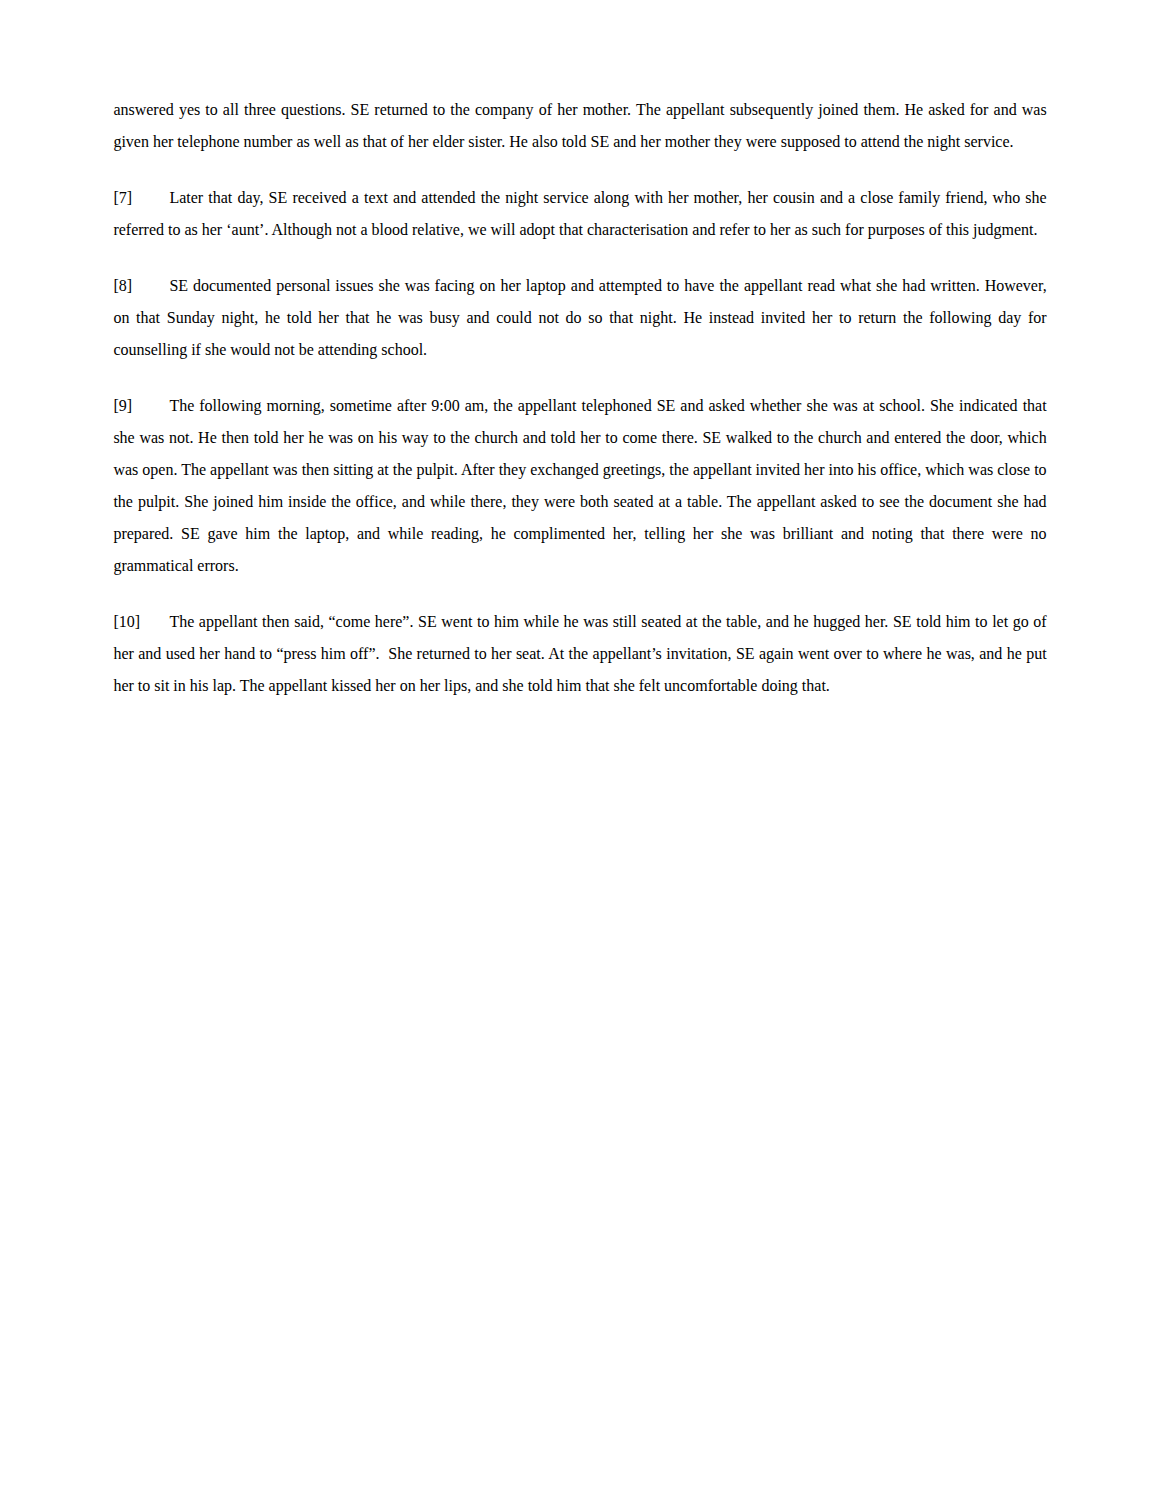answered yes to all three questions. SE returned to the company of her mother. The appellant subsequently joined them. He asked for and was given her telephone number as well as that of her elder sister. He also told SE and her mother they were supposed to attend the night service.
[7] Later that day, SE received a text and attended the night service along with her mother, her cousin and a close family friend, who she referred to as her ‘aunt’. Although not a blood relative, we will adopt that characterisation and refer to her as such for purposes of this judgment.
[8] SE documented personal issues she was facing on her laptop and attempted to have the appellant read what she had written. However, on that Sunday night, he told her that he was busy and could not do so that night. He instead invited her to return the following day for counselling if she would not be attending school.
[9] The following morning, sometime after 9:00 am, the appellant telephoned SE and asked whether she was at school. She indicated that she was not. He then told her he was on his way to the church and told her to come there. SE walked to the church and entered the door, which was open. The appellant was then sitting at the pulpit. After they exchanged greetings, the appellant invited her into his office, which was close to the pulpit. She joined him inside the office, and while there, they were both seated at a table. The appellant asked to see the document she had prepared. SE gave him the laptop, and while reading, he complimented her, telling her she was brilliant and noting that there were no grammatical errors.
[10] The appellant then said, “come here”. SE went to him while he was still seated at the table, and he hugged her. SE told him to let go of her and used her hand to “press him off”. She returned to her seat. At the appellant’s invitation, SE again went over to where he was, and he put her to sit in his lap. The appellant kissed her on her lips, and she told him that she felt uncomfortable doing that.